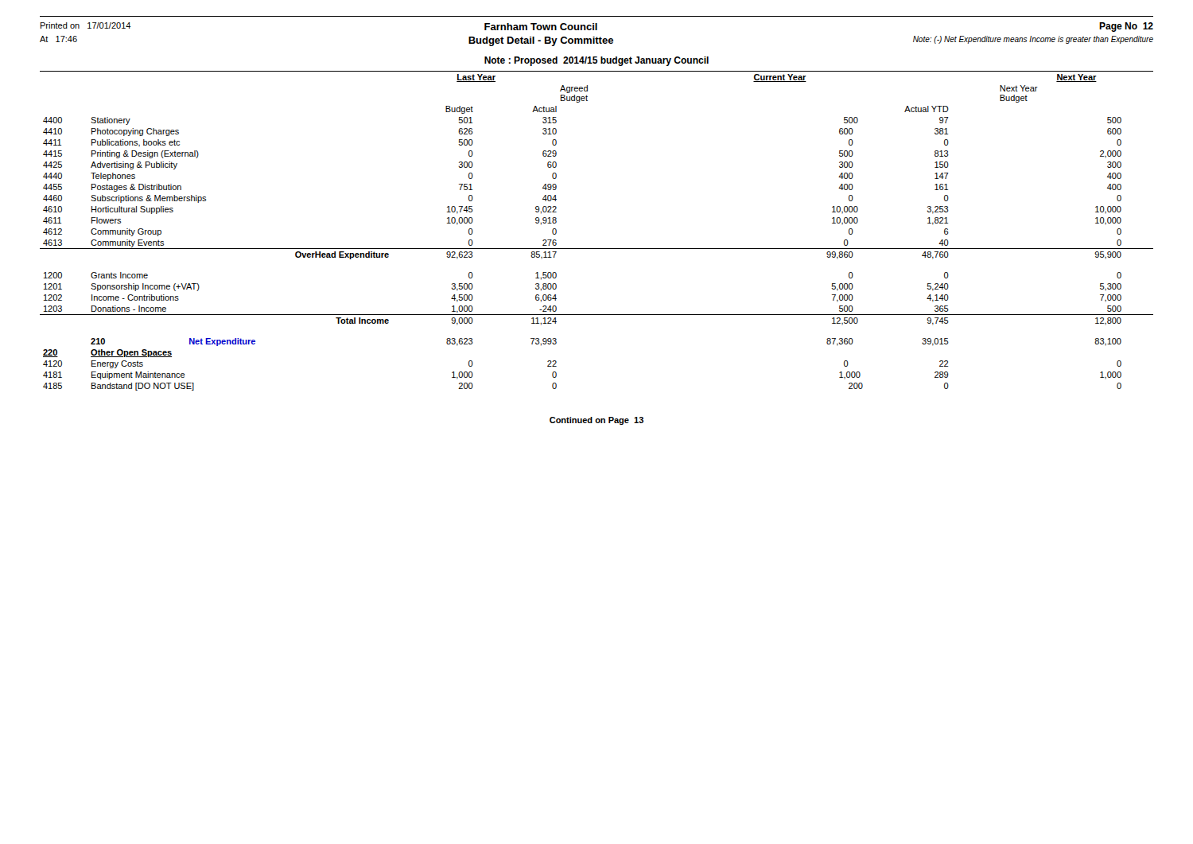| Printed on 17/01/2014 | Farnham Town Council | Page No 12 |
| At 17:46 | Budget Detail - By Committee | Note: (-) Net Expenditure means Income is greater than Expenditure |
Note : Proposed 2014/15 budget January Council
| | | Last Year | Current Year | Next Year |
| | | | | Agreed Budget | Next Year Budget |
| | | Budget | Actual | Actual YTD | |
| 4400 | Stationery | 501 | 315 | 500 97 | 500 |
| 4410 | Photocopying Charges | 626 | 310 | 600 381 | 600 |
| 4411 | Publications, books etc | 500 | 0 | 0 0 | 0 |
| 4415 | Printing & Design (External) | 0 | 629 | 500 813 | 2,000 |
| 4425 | Advertising & Publicity | 300 | 60 | 300 150 | 300 |
| 4440 | Telephones | 0 | 0 | 400 147 | 400 |
| 4455 | Postages & Distribution | 751 | 499 | 400 161 | 400 |
| 4460 | Subscriptions & Memberships | 0 | 404 | 0 0 | 0 |
| 4610 | Horticultural Supplies | 10,745 | 9,022 | 10,000 3,253 | 10,000 |
| 4611 | Flowers | 10,000 | 9,918 | 10,000 1,821 | 10,000 |
| 4612 | Community Group | 0 | 0 | 0 6 | 0 |
| 4613 | Community Events | 0 | 276 | 0 40 | 0 |
| | OverHead Expenditure | 92,623 | 85,117 | 99,860 48,760 | 95,900 |
| 1200 | Grants Income | 0 | 1,500 | 0 0 | 0 |
| 1201 | Sponsorship Income (+VAT) | 3,500 | 3,800 | 5,000 5,240 | 5,300 |
| 1202 | Income - Contributions | 4,500 | 6,064 | 7,000 4,140 | 7,000 |
| 1203 | Donations - Income | 1,000 | -240 | 500 365 | 500 |
| | Total Income | 9,000 | 11,124 | 12,500 9,745 | 12,800 |
| | 210 Net Expenditure | 83,623 | 73,993 | 87,360 39,015 | 83,100 |
| 220 | Other Open Spaces | | | | |
| 4120 | Energy Costs | 0 | 22 | 0 22 | 0 |
| 4181 | Equipment Maintenance | 1,000 | 0 | 1,000 289 | 1,000 |
| 4185 | Bandstand [DO NOT USE] | 200 | 0 | 200 0 | 0 |
Continued on Page 13